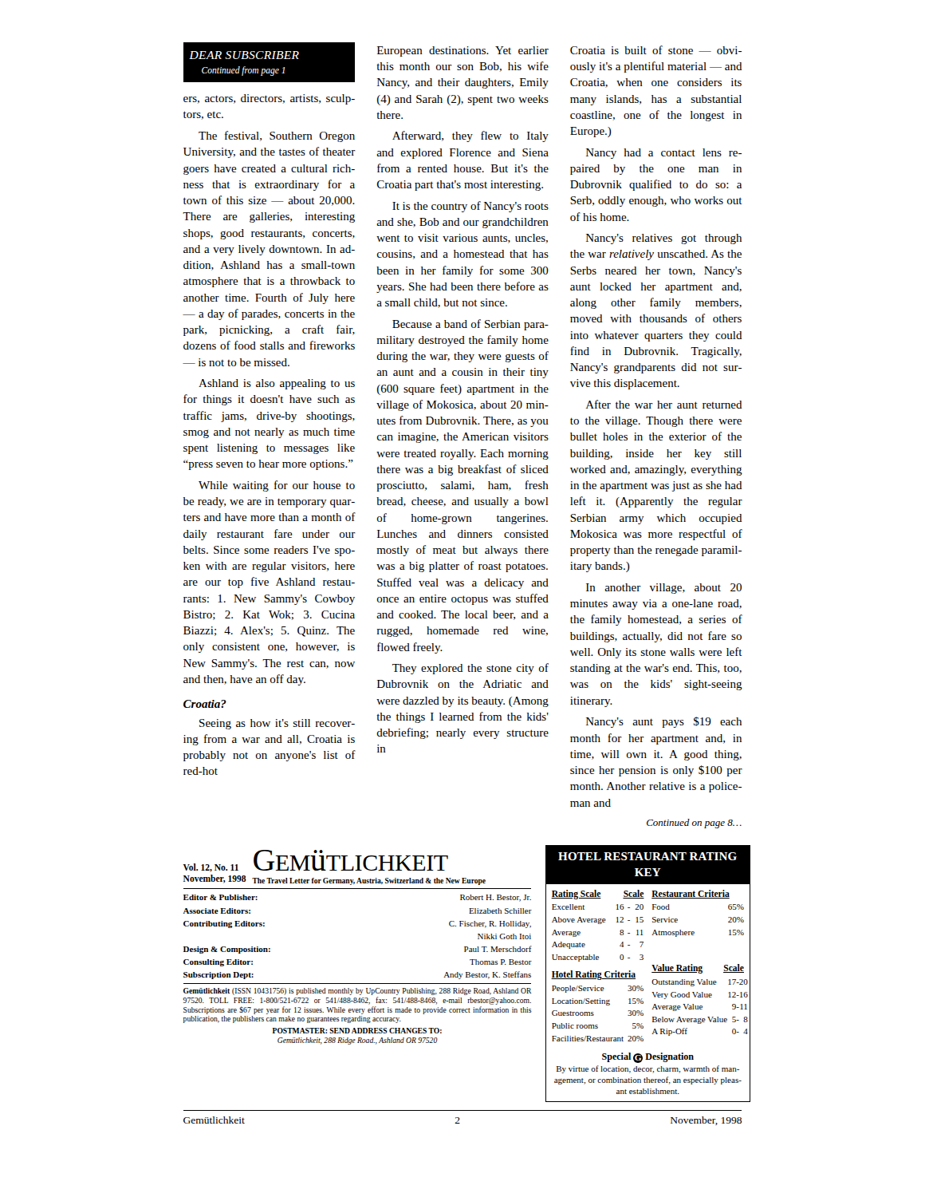Dear Subscriber
Continued from page 1
ers, actors, directors, artists, sculptors, etc.
The festival, Southern Oregon University, and the tastes of theater goers have created a cultural richness that is extraordinary for a town of this size — about 20,000. There are galleries, interesting shops, good restaurants, concerts, and a very lively downtown. In addition, Ashland has a small-town atmosphere that is a throwback to another time. Fourth of July here — a day of parades, concerts in the park, picnicking, a craft fair, dozens of food stalls and fireworks — is not to be missed.
Ashland is also appealing to us for things it doesn't have such as traffic jams, drive-by shootings, smog and not nearly as much time spent listening to messages like “press seven to hear more options.”
While waiting for our house to be ready, we are in temporary quarters and have more than a month of daily restaurant fare under our belts. Since some readers I've spoken with are regular visitors, here are our top five Ashland restaurants: 1. New Sammy's Cowboy Bistro; 2. Kat Wok; 3. Cucina Biazzi; 4. Alex's; 5. Quinz. The only consistent one, however, is New Sammy's. The rest can, now and then, have an off day.
Croatia?
Seeing as how it's still recovering from a war and all, Croatia is probably not on anyone's list of red-hot
European destinations. Yet earlier this month our son Bob, his wife Nancy, and their daughters, Emily (4) and Sarah (2), spent two weeks there.
Afterward, they flew to Italy and explored Florence and Siena from a rented house. But it's the Croatia part that's most interesting.
It is the country of Nancy's roots and she, Bob and our grandchildren went to visit various aunts, uncles, cousins, and a homestead that has been in her family for some 300 years. She had been there before as a small child, but not since.
Because a band of Serbian paramilitary destroyed the family home during the war, they were guests of an aunt and a cousin in their tiny (600 square feet) apartment in the village of Mokosica, about 20 minutes from Dubrovnik. There, as you can imagine, the American visitors were treated royally. Each morning there was a big breakfast of sliced prosciutto, salami, ham, fresh bread, cheese, and usually a bowl of home-grown tangerines. Lunches and dinners consisted mostly of meat but always there was a big platter of roast potatoes. Stuffed veal was a delicacy and once an entire octopus was stuffed and cooked. The local beer, and a rugged, homemade red wine, flowed freely.
They explored the stone city of Dubrovnik on the Adriatic and were dazzled by its beauty. (Among the things I learned from the kids' debriefing; nearly every structure in
Croatia is built of stone — obviously it's a plentiful material — and Croatia, when one considers its many islands, has a substantial coastline, one of the longest in Europe.)
Nancy had a contact lens repaired by the one man in Dubrovnik qualified to do so: a Serb, oddly enough, who works out of his home.
Nancy's relatives got through the war relatively unscathed. As the Serbs neared her town, Nancy's aunt locked her apartment and, along other family members, moved with thousands of others into whatever quarters they could find in Dubrovnik. Tragically, Nancy's grandparents did not survive this displacement.
After the war her aunt returned to the village. Though there were bullet holes in the exterior of the building, inside her key still worked and, amazingly, everything in the apartment was just as she had left it. (Apparently the regular Serbian army which occupied Mokosica was more respectful of property than the renegade paramilitary bands.)
In another village, about 20 minutes away via a one-lane road, the family homestead, a series of buildings, actually, did not fare so well. Only its stone walls were left standing at the war's end. This, too, was on the kids' sight-seeing itinerary.
Nancy's aunt pays $19 each month for her apartment and, in time, will own it. A good thing, since her pension is only $100 per month. Another relative is a policeman and
Continued on page 8…
Vol. 12, No. 11
November, 1998
GEMüTLICHKEIT
The Travel Letter for Germany, Austria, Switzerland & the New Europe
| Editor & Publisher: | Robert H. Bestor, Jr. |
| Associate Editors: | Elizabeth Schiller |
| Contributing Editors: | C. Fischer, R. Holliday, |
| | Nikki Goth Itoi |
| Design & Composition: | Paul T. Merschdorf |
| Consulting Editor: | Thomas P. Bestor |
| Subscription Dept: | Andy Bestor, K. Steffans |
Gemütlichkeit (ISSN 10431756) is published monthly by UpCountry Publishing, 288 Ridge Road, Ashland OR 97520. TOLL FREE: 1-800/521-6722 or 541/488-8462, fax: 541/488-8468, e-mail rbestor@yahoo.com. Subscriptions are $67 per year for 12 issues. While every effort is made to provide correct information in this publication, the publishers can make no guarantees regarding accuracy.
POSTMASTER: SEND ADDRESS CHANGES TO:
Gemütlichkeit, 288 Ridge Road., Ashland OR 97520
HOTEL RESTAURANT RATING KEY
Rating Scale Scale
| Excellent | 16 | - | 20 |
| Above Average | 12 | - | 15 |
| Average | 8 | - | 11 |
| Adequate | 4 | - | 7 |
| Unacceptable | 0 | - | 3 |
Hotel Rating Criteria
| People/Service | 30% |
| Location/Setting | 15% |
| Guestrooms | 30% |
| Public rooms | 5% |
| Facilities/Restaurant | 20% |
Restaurant Criteria
| Food | 65% |
| Service | 20% |
| Atmosphere | 15% |
Value Rating Scale
| Outstanding Value | 17 | - | 20 |
| Very Good Value | 12 | - | 16 |
| Average Value | 9 | - | 11 |
| Below Average Value | 5 | - | 8 |
| A Rip-Off | 0 | - | 4 |
Special G Designation
By virtue of location, decor, charm, warmth of management, or combination thereof, an especially pleasant establishment.
Gemütlichkeit
2
November, 1998